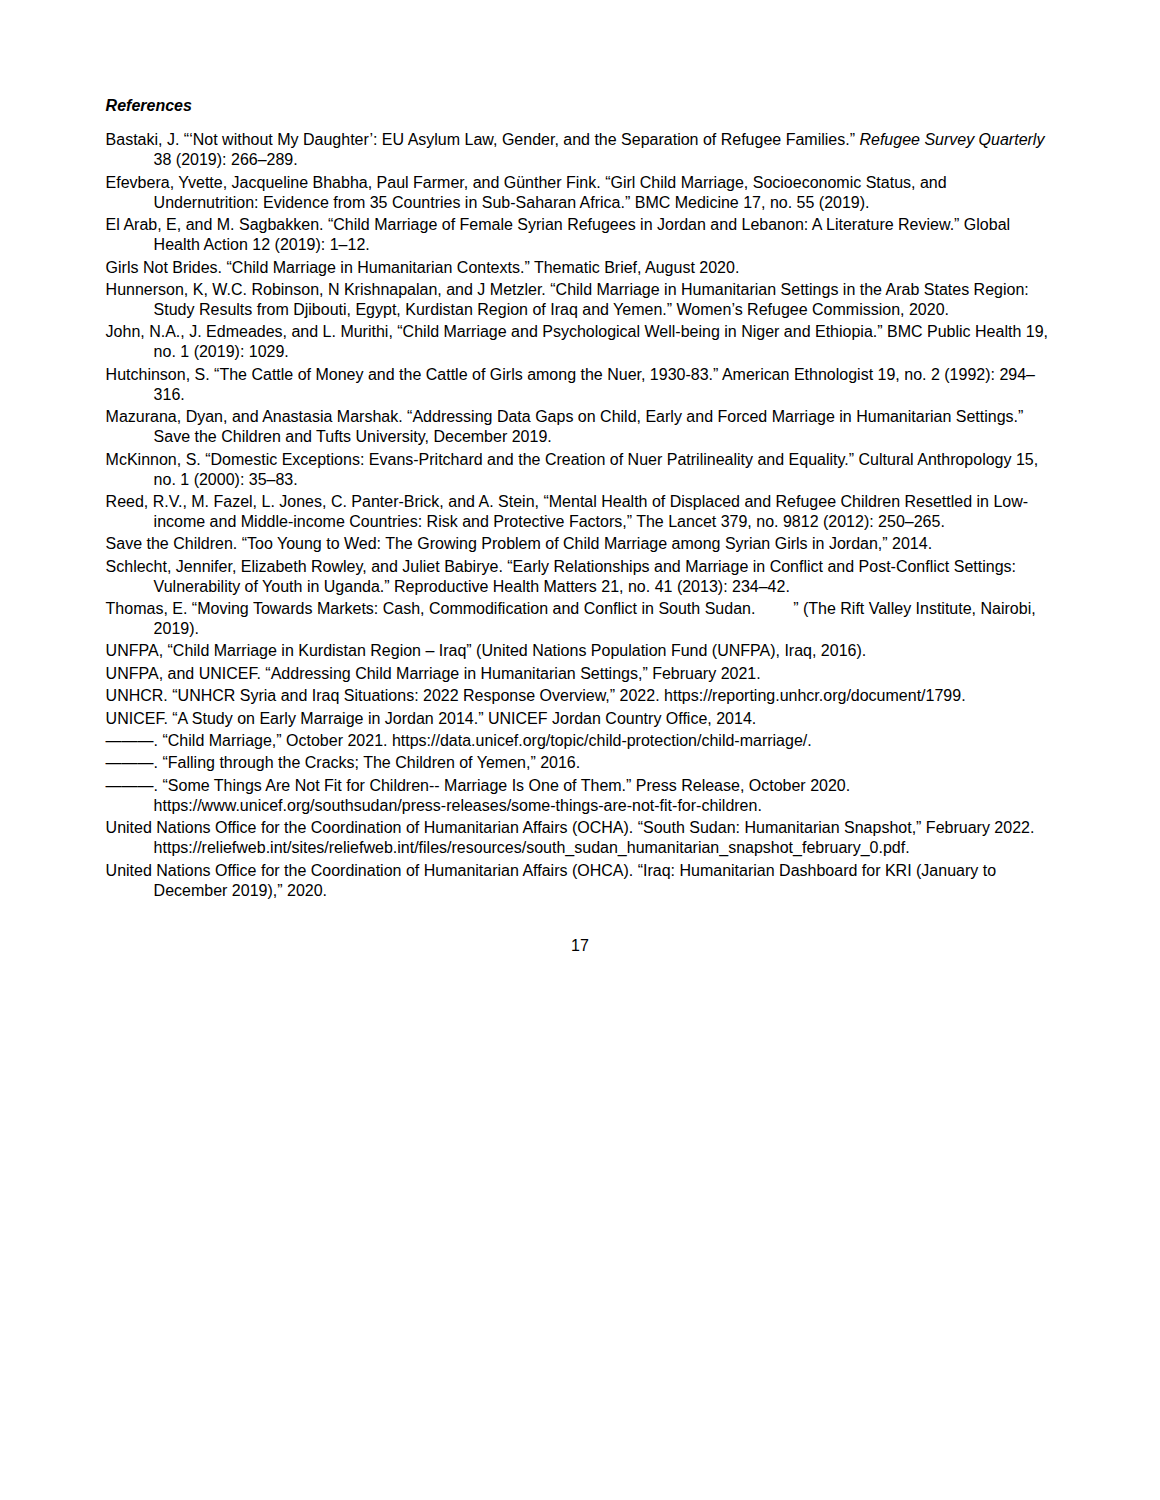References
Bastaki, J. “‘Not without My Daughter’: EU Asylum Law, Gender, and the Separation of Refugee Families.” Refugee Survey Quarterly 38 (2019): 266–289.
Efevbera, Yvette, Jacqueline Bhabha, Paul Farmer, and Günther Fink. “Girl Child Marriage, Socioeconomic Status, and Undernutrition: Evidence from 35 Countries in Sub-Saharan Africa.” BMC Medicine 17, no. 55 (2019).
El Arab, E, and M. Sagbakken. “Child Marriage of Female Syrian Refugees in Jordan and Lebanon: A Literature Review.” Global Health Action 12 (2019): 1–12.
Girls Not Brides. “Child Marriage in Humanitarian Contexts.” Thematic Brief, August 2020.
Hunnerson, K, W.C. Robinson, N Krishnapalan, and J Metzler. “Child Marriage in Humanitarian Settings in the Arab States Region: Study Results from Djibouti, Egypt, Kurdistan Region of Iraq and Yemen.” Women’s Refugee Commission, 2020.
John, N.A., J. Edmeades, and L. Murithi, “Child Marriage and Psychological Well-being in Niger and Ethiopia.” BMC Public Health 19, no. 1 (2019): 1029.
Hutchinson, S. “The Cattle of Money and the Cattle of Girls among the Nuer, 1930-83.” American Ethnologist 19, no. 2 (1992): 294–316.
Mazurana, Dyan, and Anastasia Marshak. “Addressing Data Gaps on Child, Early and Forced Marriage in Humanitarian Settings.” Save the Children and Tufts University, December 2019.
McKinnon, S. “Domestic Exceptions: Evans-Pritchard and the Creation of Nuer Patrilineality and Equality.” Cultural Anthropology 15, no. 1 (2000): 35–83.
Reed, R.V., M. Fazel, L. Jones, C. Panter-Brick, and A. Stein, “Mental Health of Displaced and Refugee Children Resettled in Low-income and Middle-income Countries: Risk and Protective Factors,” The Lancet 379, no. 9812 (2012): 250–265.
Save the Children. “Too Young to Wed: The Growing Problem of Child Marriage among Syrian Girls in Jordan,” 2014.
Schlecht, Jennifer, Elizabeth Rowley, and Juliet Babirye. “Early Relationships and Marriage in Conflict and Post-Conflict Settings: Vulnerability of Youth in Uganda.” Reproductive Health Matters 21, no. 41 (2013): 234–42.
Thomas, E. “Moving Towards Markets: Cash, Commodification and Conflict in South Sudan. ” (The Rift Valley Institute, Nairobi, 2019).
UNFPA, “Child Marriage in Kurdistan Region – Iraq” (United Nations Population Fund (UNFPA), Iraq, 2016).
UNFPA, and UNICEF. “Addressing Child Marriage in Humanitarian Settings,” February 2021.
UNHCR. “UNHCR Syria and Iraq Situations: 2022 Response Overview,” 2022. https://reporting.unhcr.org/document/1799.
UNICEF. “A Study on Early Marraige in Jordan 2014.” UNICEF Jordan Country Office, 2014.
———. “Child Marriage,” October 2021. https://data.unicef.org/topic/child-protection/child-marriage/.
———. “Falling through the Cracks; The Children of Yemen,” 2016.
———. “Some Things Are Not Fit for Children-- Marriage Is One of Them.” Press Release, October 2020. https://www.unicef.org/southsudan/press-releases/some-things-are-not-fit-for-children.
United Nations Office for the Coordination of Humanitarian Affairs (OCHA). “South Sudan: Humanitarian Snapshot,” February 2022. https://reliefweb.int/sites/reliefweb.int/files/resources/south_sudan_humanitarian_snapshot_february_0.pdf.
United Nations Office for the Coordination of Humanitarian Affairs (OHCA). “Iraq: Humanitarian Dashboard for KRI (January to December 2019),” 2020.
17